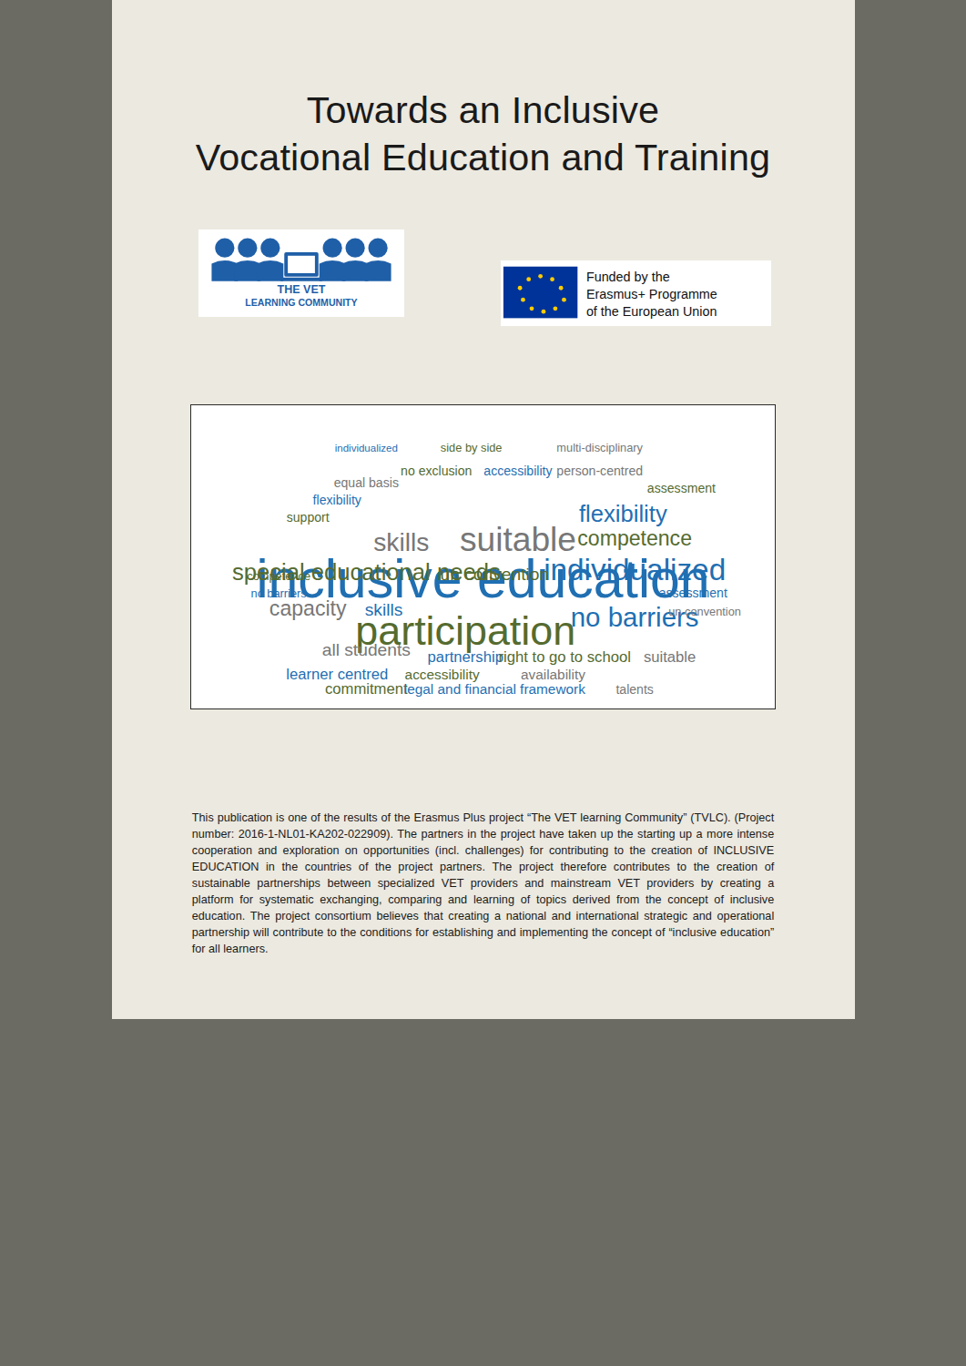Towards an Inclusive
Vocational Education and Training
This publication is one of the results of the Erasmus Plus project “The VET learning Community” (TVLC). (Project number: 2016-1-NL01-KA202-022909). The partners in the project have taken up the starting up a more intense cooperation and exploration on opportunities (incl. challenges) for contributing to the creation of INCLUSIVE EDUCATION in the countries of the project partners. The project therefore contributes to the creation of sustainable partnerships between specialized VET providers and mainstream VET providers by creating a platform for systematic exchanging, comparing and learning of topics derived from the concept of inclusive education. The project consortium believes that creating a national and international strategic and operational partnership will contribute to the conditions for establishing and implementing the concept of “inclusive education” for all learners.